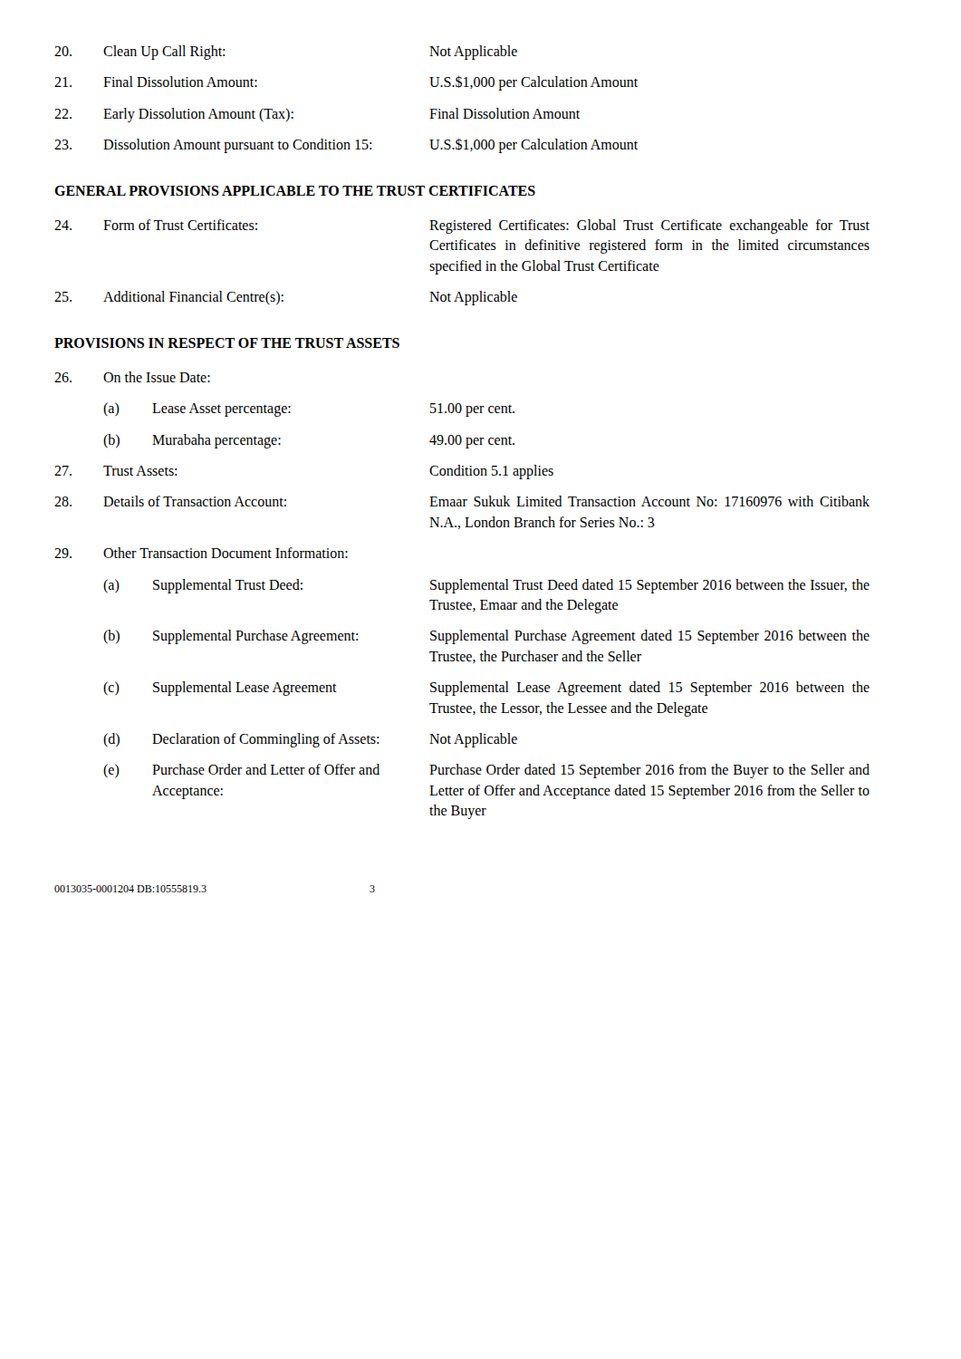| 20. | Clean Up Call Right: | Not Applicable |
| 21. | Final Dissolution Amount: | U.S.$1,000 per Calculation Amount |
| 22. | Early Dissolution Amount (Tax): | Final Dissolution Amount |
| 23. | Dissolution Amount pursuant to Condition 15: | U.S.$1,000 per Calculation Amount |
GENERAL PROVISIONS APPLICABLE TO THE TRUST CERTIFICATES
| 24. | Form of Trust Certificates: | Registered Certificates: Global Trust Certificate exchangeable for Trust Certificates in definitive registered form in the limited circumstances specified in the Global Trust Certificate |
| 25. | Additional Financial Centre(s): | Not Applicable |
PROVISIONS IN RESPECT OF THE TRUST ASSETS
| 26. | On the Issue Date: |
| | (a) | Lease Asset percentage: | 51.00 per cent. |
| | (b) | Murabaha percentage: | 49.00 per cent. |
| 27. | Trust Assets: | Condition 5.1 applies |
| 28. | Details of Transaction Account: | Emaar Sukuk Limited Transaction Account No: 17160976 with Citibank N.A., London Branch for Series No.: 3 |
| 29. | Other Transaction Document Information: | |
| | (a) | Supplemental Trust Deed: | Supplemental Trust Deed dated 15 September 2016 between the Issuer, the Trustee, Emaar and the Delegate |
| | (b) | Supplemental Purchase Agreement: | Supplemental Purchase Agreement dated 15 September 2016 between the Trustee, the Purchaser and the Seller |
| | (c) | Supplemental Lease Agreement | Supplemental Lease Agreement dated 15 September 2016 between the Trustee, the Lessor, the Lessee and the Delegate |
| | (d) | Declaration of Commingling of Assets: | Not Applicable |
| | (e) | Purchase Order and Letter of Offer and Acceptance: | Purchase Order dated 15 September 2016 from the Buyer to the Seller and Letter of Offer and Acceptance dated 15 September 2016 from the Seller to the Buyer |
0013035-0001204 DB:10555819.3 3